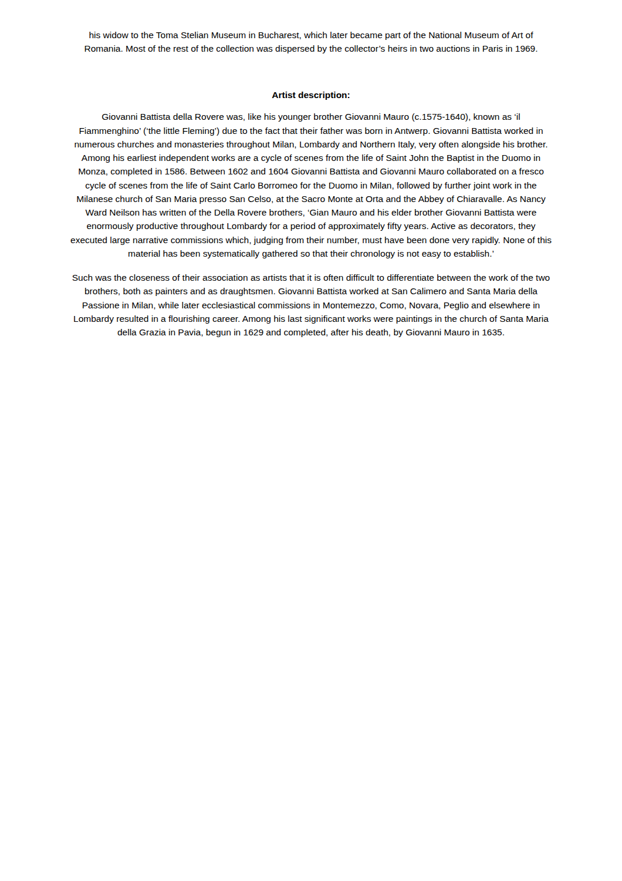his widow to the Toma Stelian Museum in Bucharest, which later became part of the National Museum of Art of Romania. Most of the rest of the collection was dispersed by the collector’s heirs in two auctions in Paris in 1969.
Artist description:
Giovanni Battista della Rovere was, like his younger brother Giovanni Mauro (c.1575-1640), known as ‘il Fiammenghino’ (‘the little Fleming’) due to the fact that their father was born in Antwerp. Giovanni Battista worked in numerous churches and monasteries throughout Milan, Lombardy and Northern Italy, very often alongside his brother. Among his earliest independent works are a cycle of scenes from the life of Saint John the Baptist in the Duomo in Monza, completed in 1586. Between 1602 and 1604 Giovanni Battista and Giovanni Mauro collaborated on a fresco cycle of scenes from the life of Saint Carlo Borromeo for the Duomo in Milan, followed by further joint work in the Milanese church of San Maria presso San Celso, at the Sacro Monte at Orta and the Abbey of Chiaravalle. As Nancy Ward Neilson has written of the Della Rovere brothers, ‘Gian Mauro and his elder brother Giovanni Battista were enormously productive throughout Lombardy for a period of approximately fifty years. Active as decorators, they executed large narrative commissions which, judging from their number, must have been done very rapidly. None of this material has been systematically gathered so that their chronology is not easy to establish.’
Such was the closeness of their association as artists that it is often difficult to differentiate between the work of the two brothers, both as painters and as draughtsmen. Giovanni Battista worked at San Calimero and Santa Maria della Passione in Milan, while later ecclesiastical commissions in Montemezzo, Como, Novara, Peglio and elsewhere in Lombardy resulted in a flourishing career. Among his last significant works were paintings in the church of Santa Maria della Grazia in Pavia, begun in 1629 and completed, after his death, by Giovanni Mauro in 1635.